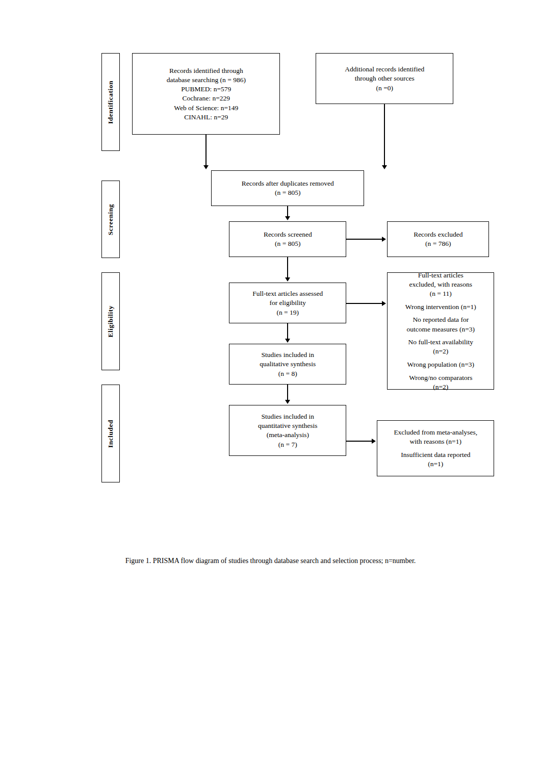Identification
Screening
Eligibility
Included
Records identified through
database searching (n = 986)
PUBMED: n=579
Cochrane: n=229
Web of Science: n=149
CINAHL: n=29
Additional records identified
through other sources
(n =0)
Records after duplicates removed
(n = 805)
Records screened
(n = 805)
Records excluded
(n = 786)
Full-text articles assessed
for eligibility
(n = 19)
Full-text articles
excluded, with reasons
(n = 11) Wrong intervention (n=1) No reported data for
outcome measures (n=3) No full-text availability
(n=2) Wrong population (n=3) Wrong/no comparators
(n=2)
Studies included in
qualitative synthesis
(n = 8)
Studies included in
quantitative synthesis
(meta-analysis)
(n = 7)
Excluded from meta-analyses,
with reasons (n=1) Insufficient data reported
(n=1)
Figure 1. PRISMA flow diagram of studies through database search and selection process; n=number.